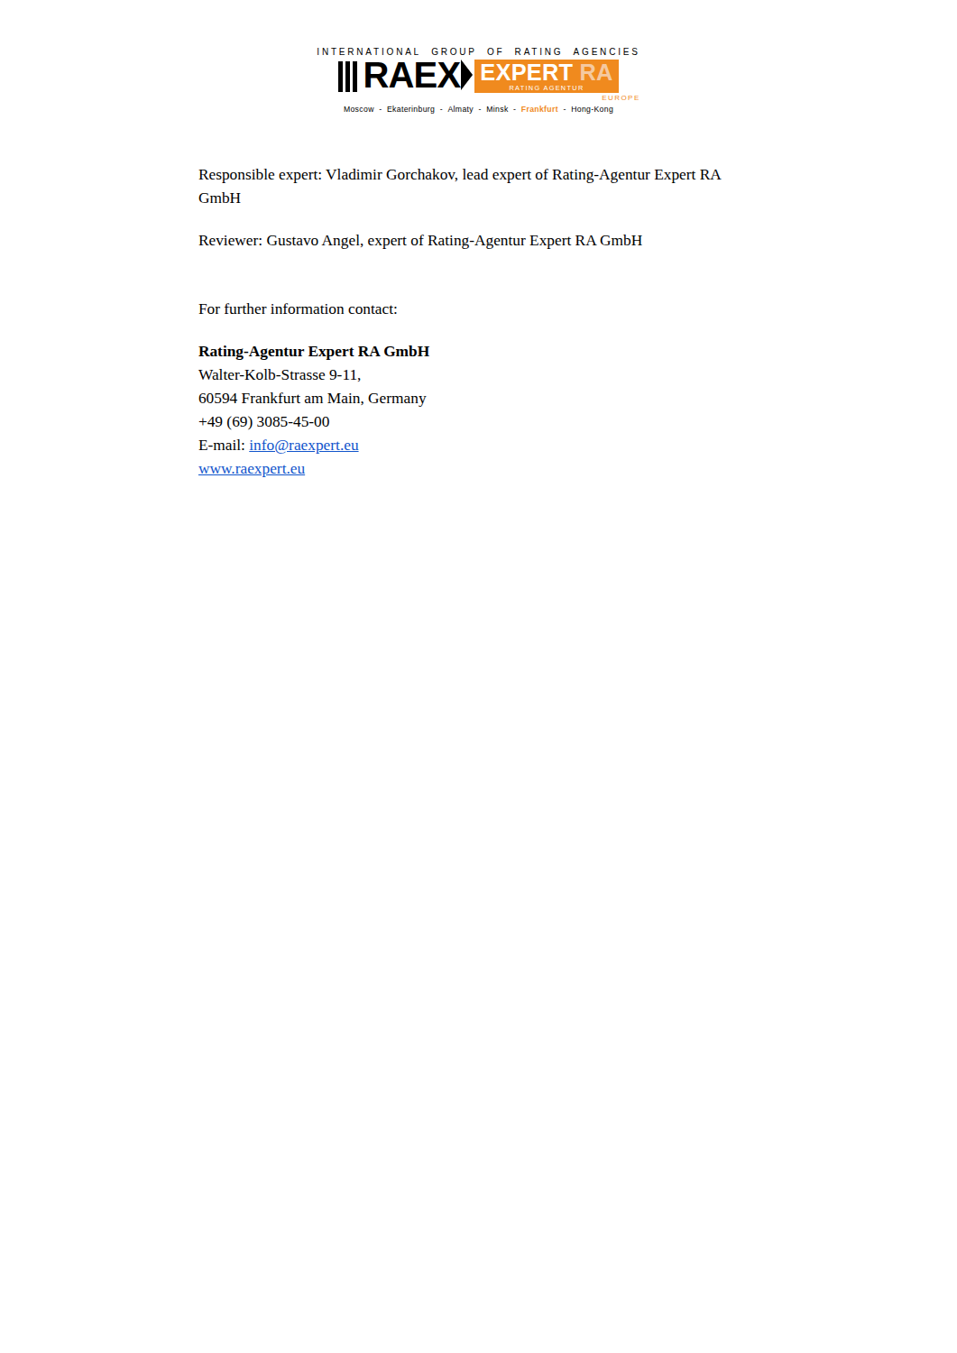INTERNATIONAL GROUP OF RATING AGENCIES
RAEX
EXPERT RA
RATING AGENTUR
EUROPE
Moscow - Ekaterinburg - Almaty - Minsk - Frankfurt - Hong-Kong
Responsible expert: Vladimir Gorchakov, lead expert of Rating-Agentur Expert RA GmbH
Reviewer: Gustavo Angel, expert of Rating-Agentur Expert RA GmbH
For further information contact:
Rating-Agentur Expert RA GmbH
Walter-Kolb-Strasse 9-11,
60594 Frankfurt am Main, Germany
+49 (69) 3085-45-00
E-mail: info@raexpert.eu
www.raexpert.eu